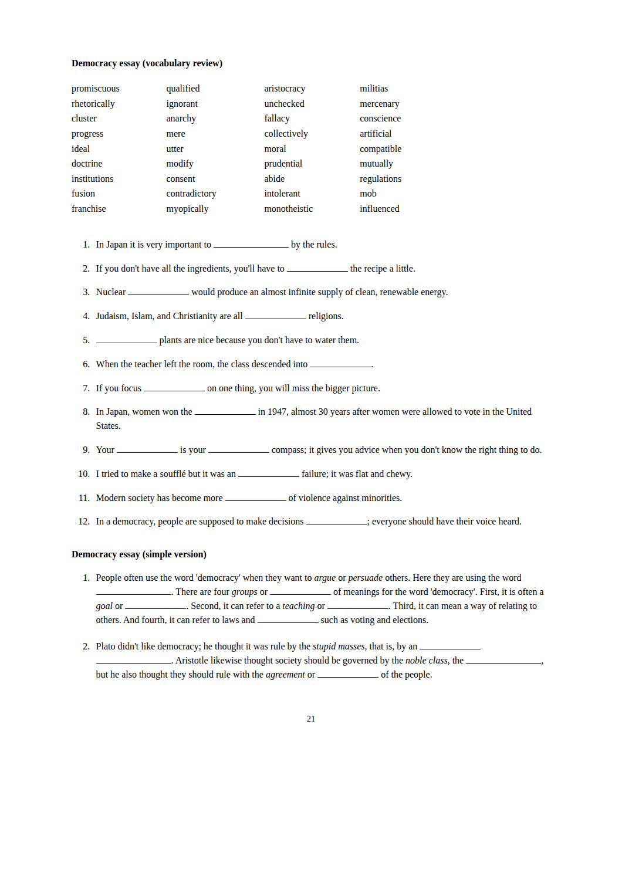Democracy essay (vocabulary review)
| promiscuous | qualified | aristocracy | militias |
| rhetorically | ignorant | unchecked | mercenary |
| cluster | anarchy | fallacy | conscience |
| progress | mere | collectively | artificial |
| ideal | utter | moral | compatible |
| doctrine | modify | prudential | mutually |
| institutions | consent | abide | regulations |
| fusion | contradictory | intolerant | mob |
| franchise | myopically | monotheistic | influenced |
In Japan it is very important to by the rules.
If you don't have all the ingredients, you'll have to the recipe a little.
Nuclear would produce an almost infinite supply of clean, renewable energy.
Judaism, Islam, and Christianity are all religions.
plants are nice because you don't have to water them.
When the teacher left the room, the class descended into .
If you focus on one thing, you will miss the bigger picture.
In Japan, women won the in 1947, almost 30 years after women were allowed to vote in the United States.
Your is your compass; it gives you advice when you don't know the right thing to do.
I tried to make a soufflé but it was an failure; it was flat and chewy.
Modern society has become more of violence against minorities.
In a democracy, people are supposed to make decisions ; everyone should have their voice heard.
Democracy essay (simple version)
People often use the word 'democracy' when they want to argue or persuade others. Here they are using the word . There are four groups or of meanings for the word 'democracy'. First, it is often a goal or . Second, it can refer to a teaching or . Third, it can mean a way of relating to others. And fourth, it can refer to laws and such as voting and elections.
Plato didn't like democracy; he thought it was rule by the stupid masses, that is, by an . Aristotle likewise thought society should be governed by the noble class, the , but he also thought they should rule with the agreement or of the people.
21